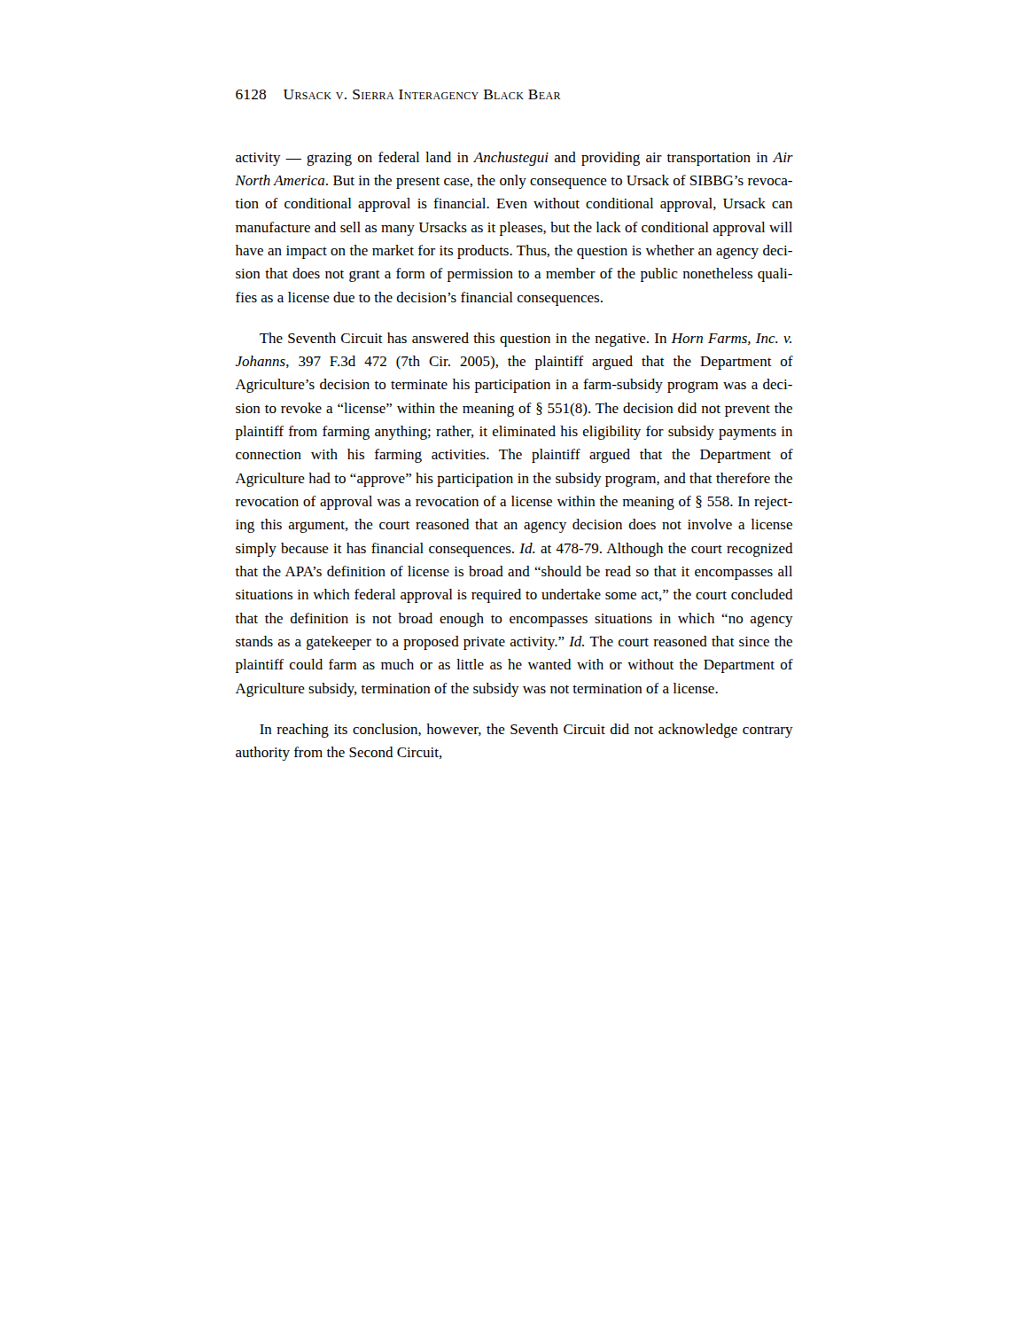6128 Ursack v. Sierra Interagency Black Bear
activity — grazing on federal land in Anchustegui and providing air transportation in Air North America. But in the present case, the only consequence to Ursack of SIBBG’s revocation of conditional approval is financial. Even without conditional approval, Ursack can manufacture and sell as many Ursacks as it pleases, but the lack of conditional approval will have an impact on the market for its products. Thus, the question is whether an agency decision that does not grant a form of permission to a member of the public nonetheless qualifies as a license due to the decision’s financial consequences.
The Seventh Circuit has answered this question in the negative. In Horn Farms, Inc. v. Johanns, 397 F.3d 472 (7th Cir. 2005), the plaintiff argued that the Department of Agriculture’s decision to terminate his participation in a farm-subsidy program was a decision to revoke a “license” within the meaning of § 551(8). The decision did not prevent the plaintiff from farming anything; rather, it eliminated his eligibility for subsidy payments in connection with his farming activities. The plaintiff argued that the Department of Agriculture had to “approve” his participation in the subsidy program, and that therefore the revocation of approval was a revocation of a license within the meaning of § 558. In rejecting this argument, the court reasoned that an agency decision does not involve a license simply because it has financial consequences. Id. at 478-79. Although the court recognized that the APA’s definition of license is broad and “should be read so that it encompasses all situations in which federal approval is required to undertake some act,” the court concluded that the definition is not broad enough to encompasses situations in which “no agency stands as a gatekeeper to a proposed private activity.” Id. The court reasoned that since the plaintiff could farm as much or as little as he wanted with or without the Department of Agriculture subsidy, termination of the subsidy was not termination of a license.
In reaching its conclusion, however, the Seventh Circuit did not acknowledge contrary authority from the Second Circuit,